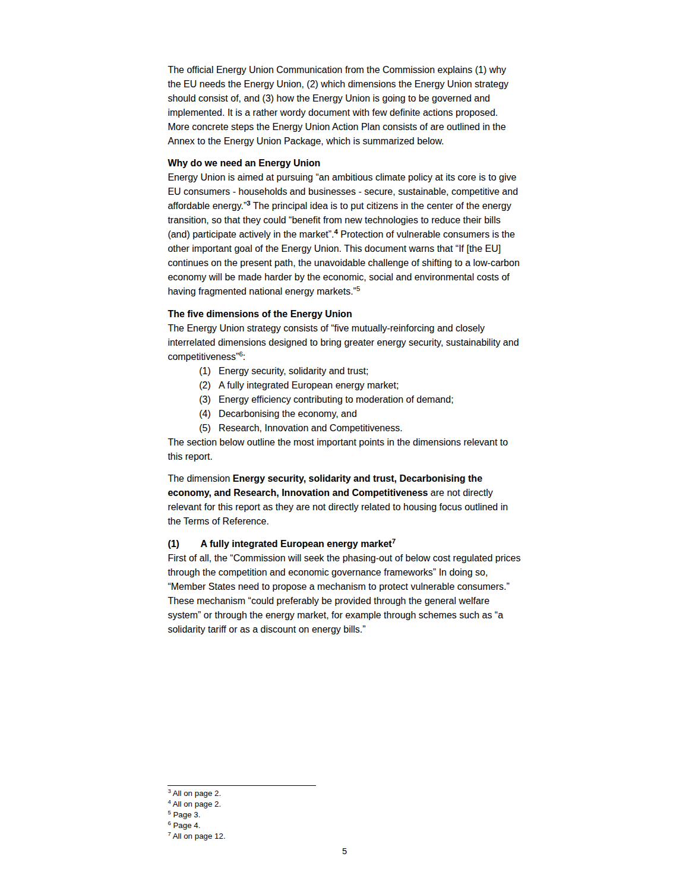The official Energy Union Communication from the Commission explains (1) why the EU needs the Energy Union, (2) which dimensions the Energy Union strategy should consist of, and (3) how the Energy Union is going to be governed and implemented. It is a rather wordy document with few definite actions proposed. More concrete steps the Energy Union Action Plan consists of are outlined in the Annex to the Energy Union Package, which is summarized below.
Why do we need an Energy Union
Energy Union is aimed at pursuing “an ambitious climate policy at its core is to give EU consumers - households and businesses - secure, sustainable, competitive and affordable energy.”3 The principal idea is to put citizens in the center of the energy transition, so that they could “benefit from new technologies to reduce their bills (and) participate actively in the market”.4 Protection of vulnerable consumers is the other important goal of the Energy Union. This document warns that “If [the EU] continues on the present path, the unavoidable challenge of shifting to a low-carbon economy will be made harder by the economic, social and environmental costs of having fragmented national energy markets.”5
The five dimensions of the Energy Union
The Energy Union strategy consists of “five mutually-reinforcing and closely interrelated dimensions designed to bring greater energy security, sustainability and competitiveness”6:
(1) Energy security, solidarity and trust;
(2) A fully integrated European energy market;
(3) Energy efficiency contributing to moderation of demand;
(4) Decarbonising the economy, and
(5) Research, Innovation and Competitiveness.
The section below outline the most important points in the dimensions relevant to this report.
The dimension Energy security, solidarity and trust, Decarbonising the economy, and Research, Innovation and Competitiveness are not directly relevant for this report as they are not directly related to housing focus outlined in the Terms of Reference.
(1) A fully integrated European energy market7
First of all, the “Commission will seek the phasing-out of below cost regulated prices through the competition and economic governance frameworks” In doing so, “Member States need to propose a mechanism to protect vulnerable consumers.” These mechanism “could preferably be provided through the general welfare system” or through the energy market, for example through schemes such as “a solidarity tariff or as a discount on energy bills.”
3 All on page 2.
4 All on page 2.
5 Page 3.
6 Page 4.
7 All on page 12.
5